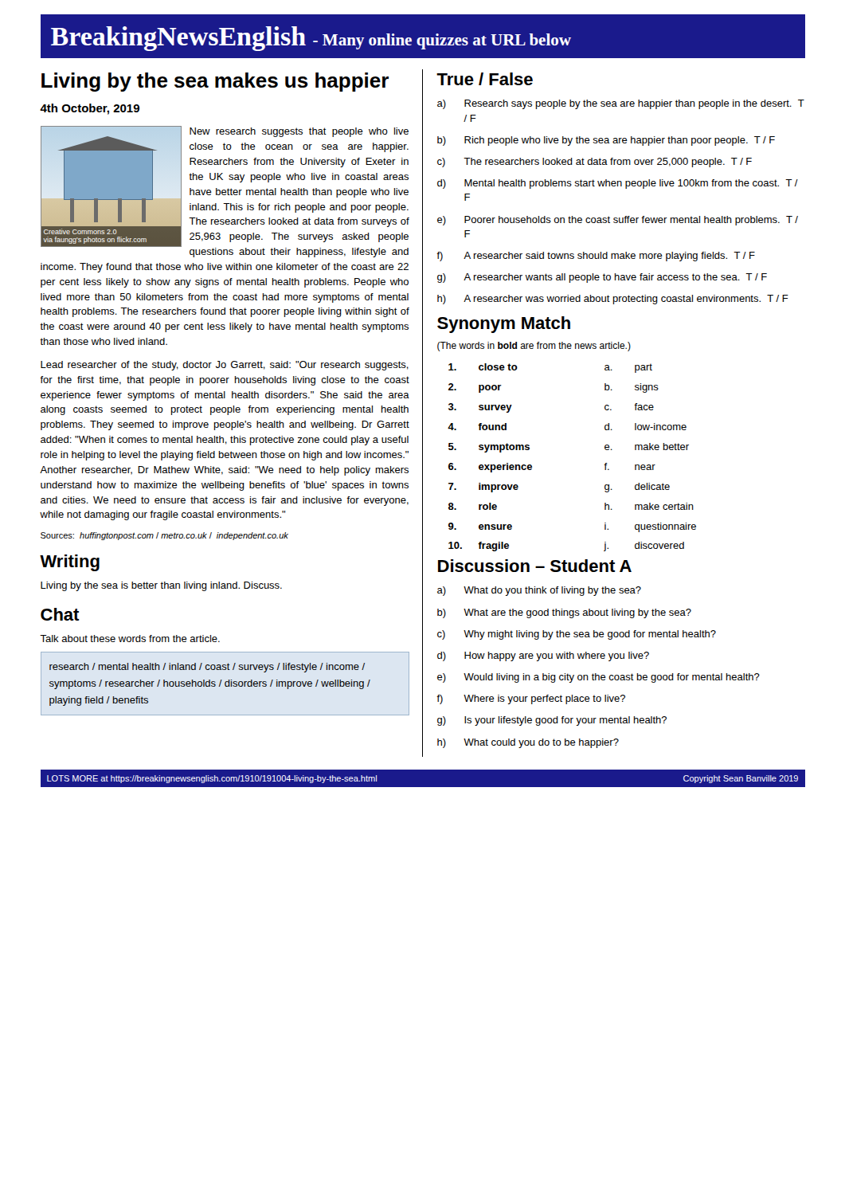BreakingNewsEnglish - Many online quizzes at URL below
Living by the sea makes us happier
4th October, 2019
Creative Commons 2.0
via faungg's photos on flickr.com
New research suggests that people who live close to the ocean or sea are happier. Researchers from the University of Exeter in the UK say people who live in coastal areas have better mental health than people who live inland. This is for rich people and poor people. The researchers looked at data from surveys of 25,963 people. The surveys asked people questions about their happiness, lifestyle and income. They found that those who live within one kilometer of the coast are 22 per cent less likely to show any signs of mental health problems. People who lived more than 50 kilometers from the coast had more symptoms of mental health problems. The researchers found that poorer people living within sight of the coast were around 40 per cent less likely to have mental health symptoms than those who lived inland.
Lead researcher of the study, doctor Jo Garrett, said: "Our research suggests, for the first time, that people in poorer households living close to the coast experience fewer symptoms of mental health disorders." She said the area along coasts seemed to protect people from experiencing mental health problems. They seemed to improve people's health and wellbeing. Dr Garrett added: "When it comes to mental health, this protective zone could play a useful role in helping to level the playing field between those on high and low incomes." Another researcher, Dr Mathew White, said: "We need to help policy makers understand how to maximize the wellbeing benefits of 'blue' spaces in towns and cities. We need to ensure that access is fair and inclusive for everyone, while not damaging our fragile coastal environments."
Sources: huffingtonpost.com / metro.co.uk / independent.co.uk
Writing
Living by the sea is better than living inland. Discuss.
Chat
Talk about these words from the article.
research / mental health / inland / coast / surveys / lifestyle / income / symptoms / researcher / households / disorders / improve / wellbeing / playing field / benefits
True / False
a) Research says people by the sea are happier than people in the desert. T / F
b) Rich people who live by the sea are happier than poor people. T / F
c) The researchers looked at data from over 25,000 people. T / F
d) Mental health problems start when people live 100km from the coast. T / F
e) Poorer households on the coast suffer fewer mental health problems. T / F
f) A researcher said towns should make more playing fields. T / F
g) A researcher wants all people to have fair access to the sea. T / F
h) A researcher was worried about protecting coastal environments. T / F
Synonym Match
(The words in bold are from the news article.)
| 1. | close to | a. | part |
| 2. | poor | b. | signs |
| 3. | survey | c. | face |
| 4. | found | d. | low-income |
| 5. | symptoms | e. | make better |
| 6. | experience | f. | near |
| 7. | improve | g. | delicate |
| 8. | role | h. | make certain |
| 9. | ensure | i. | questionnaire |
| 10. | fragile | j. | discovered |
Discussion – Student A
a) What do you think of living by the sea?
b) What are the good things about living by the sea?
c) Why might living by the sea be good for mental health?
d) How happy are you with where you live?
e) Would living in a big city on the coast be good for mental health?
f) Where is your perfect place to live?
g) Is your lifestyle good for your mental health?
h) What could you do to be happier?
LOTS MORE at https://breakingnewsenglish.com/1910/191004-living-by-the-sea.html Copyright Sean Banville 2019